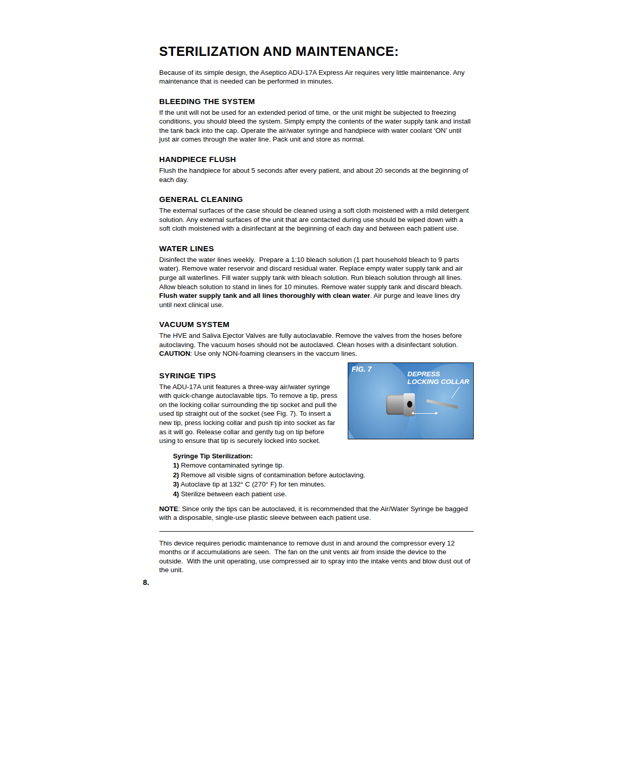STERILIZATION AND MAINTENANCE:
Because of its simple design, the Aseptico ADU-17A Express Air requires very little maintenance. Any maintenance that is needed can be performed in minutes.
BLEEDING THE SYSTEM
If the unit will not be used for an extended period of time, or the unit might be subjected to freezing conditions, you should bleed the system. Simply empty the contents of the water supply tank and install the tank back into the cap. Operate the air/water syringe and handpiece with water coolant ‘ON’ until just air comes through the water line. Pack unit and store as normal.
HANDPIECE FLUSH
Flush the handpiece for about 5 seconds after every patient, and about 20 seconds at the beginning of each day.
GENERAL CLEANING
The external surfaces of the case should be cleaned using a soft cloth moistened with a mild detergent solution. Any external surfaces of the unit that are contacted during use should be wiped down with a soft cloth moistened with a disinfectant at the beginning of each day and between each patient use.
WATER LINES
Disinfect the water lines weekly. Prepare a 1:10 bleach solution (1 part household bleach to 9 parts water). Remove water reservoir and discard residual water. Replace empty water supply tank and air purge all waterlines. Fill water supply tank with bleach solution. Run bleach solution through all lines. Allow bleach solution to stand in lines for 10 minutes. Remove water supply tank and discard bleach. Flush water supply tank and all lines thoroughly with clean water. Air purge and leave lines dry until next clinical use.
VACUUM SYSTEM
The HVE and Saliva Ejector Valves are fully autoclavable. Remove the valves from the hoses before autoclaving. The vacuum hoses should not be autoclaved. Clean hoses with a disinfectant solution. CAUTION: Use only NON-foaming cleansers in the vaccum lines.
FIG. 7
DEPRESS
LOCKING COLLAR
SYRINGE TIPS
The ADU-17A unit features a three-way air/water syringe with quick-change autoclavable tips. To remove a tip, press on the locking collar surrounding the tip socket and pull the used tip straight out of the socket (see Fig. 7). To insert a new tip, press locking collar and push tip into socket as far as it will go. Release collar and gently tug on tip before using to ensure that tip is securely locked into socket.
Syringe Tip Sterilization:
1) Remove contaminated syringe tip.
2) Remove all visible signs of contamination before autoclaving.
3) Autoclave tip at 132° C (270° F) for ten minutes.
4) Sterilize between each patient use.
NOTE: Since only the tips can be autoclaved, it is recommended that the Air/Water Syringe be bagged with a disposable, single-use plastic sleeve between each patient use.
This device requires periodic maintenance to remove dust in and around the compressor every 12 months or if accumulations are seen. The fan on the unit vents air from inside the device to the outside. With the unit operating, use compressed air to spray into the intake vents and blow dust out of the unit.
8.